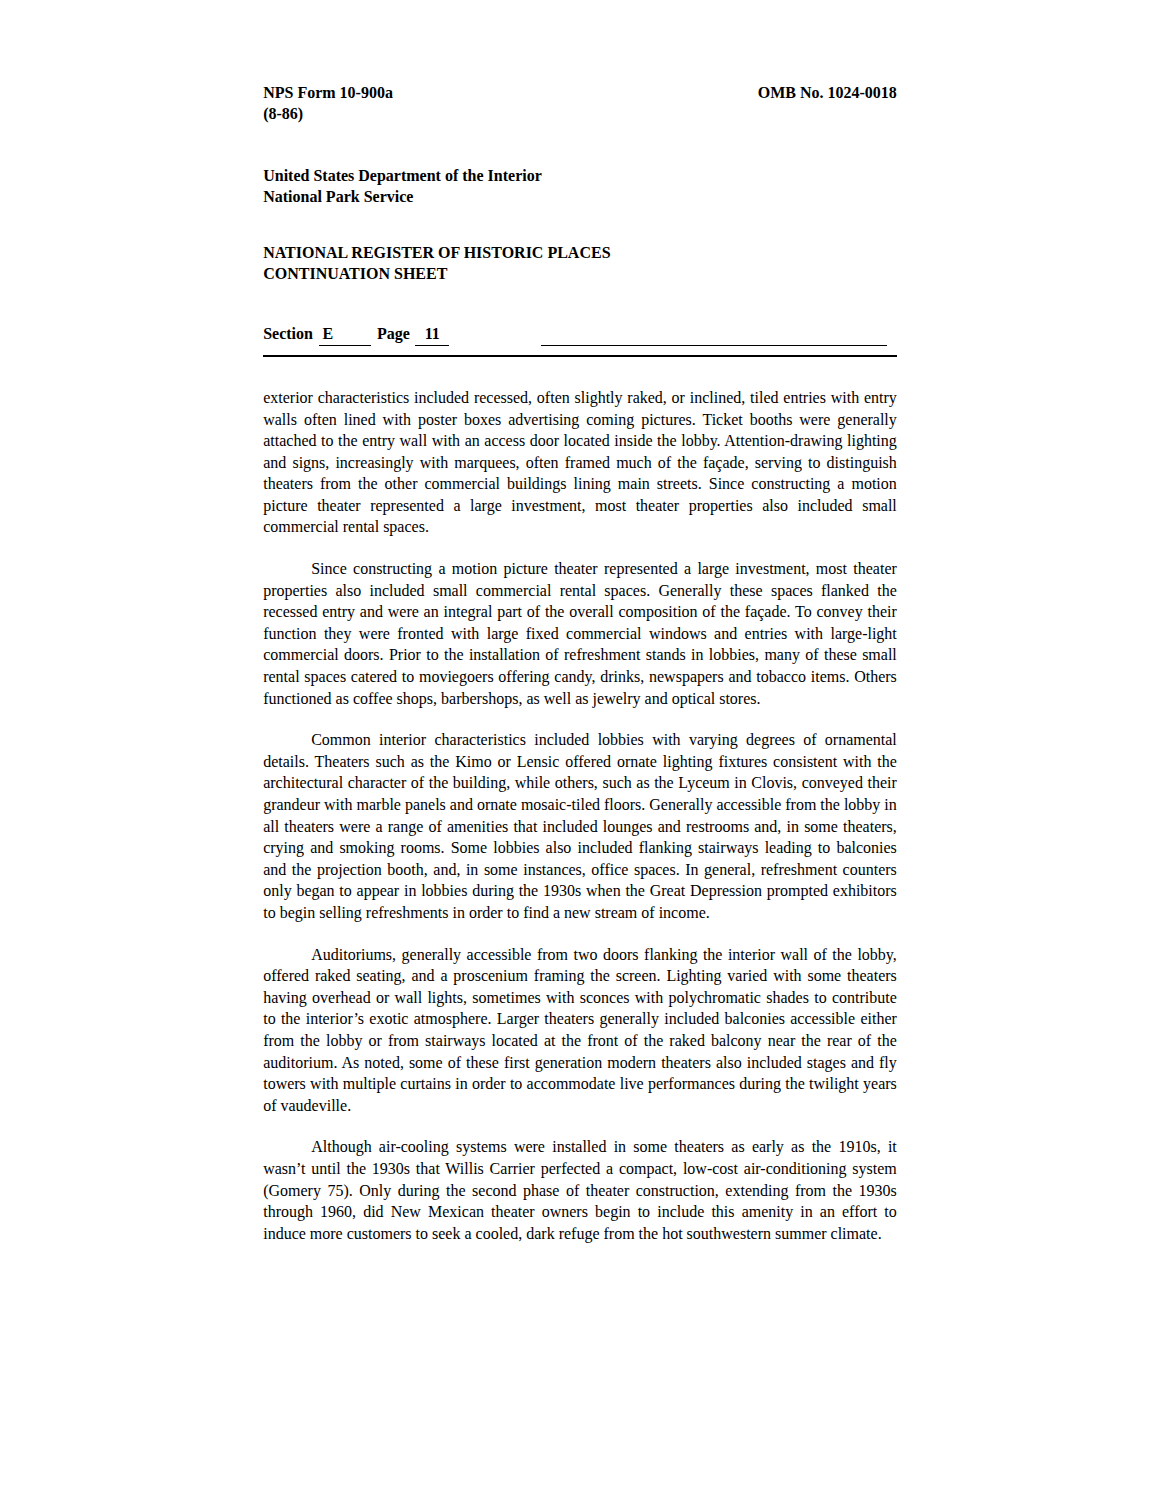NPS Form 10-900a
(8-86)
OMB No. 1024-0018
United States Department of the Interior
National Park Service
NATIONAL REGISTER OF HISTORIC PLACES
CONTINUATION SHEET
Section E Page 11
exterior characteristics included recessed, often slightly raked, or inclined, tiled entries with entry walls often lined with poster boxes advertising coming pictures. Ticket booths were generally attached to the entry wall with an access door located inside the lobby. Attention-drawing lighting and signs, increasingly with marquees, often framed much of the façade, serving to distinguish theaters from the other commercial buildings lining main streets. Since constructing a motion picture theater represented a large investment, most theater properties also included small commercial rental spaces.
Since constructing a motion picture theater represented a large investment, most theater properties also included small commercial rental spaces. Generally these spaces flanked the recessed entry and were an integral part of the overall composition of the façade. To convey their function they were fronted with large fixed commercial windows and entries with large-light commercial doors. Prior to the installation of refreshment stands in lobbies, many of these small rental spaces catered to moviegoers offering candy, drinks, newspapers and tobacco items. Others functioned as coffee shops, barbershops, as well as jewelry and optical stores.
Common interior characteristics included lobbies with varying degrees of ornamental details. Theaters such as the Kimo or Lensic offered ornate lighting fixtures consistent with the architectural character of the building, while others, such as the Lyceum in Clovis, conveyed their grandeur with marble panels and ornate mosaic-tiled floors. Generally accessible from the lobby in all theaters were a range of amenities that included lounges and restrooms and, in some theaters, crying and smoking rooms. Some lobbies also included flanking stairways leading to balconies and the projection booth, and, in some instances, office spaces. In general, refreshment counters only began to appear in lobbies during the 1930s when the Great Depression prompted exhibitors to begin selling refreshments in order to find a new stream of income.
Auditoriums, generally accessible from two doors flanking the interior wall of the lobby, offered raked seating, and a proscenium framing the screen. Lighting varied with some theaters having overhead or wall lights, sometimes with sconces with polychromatic shades to contribute to the interior’s exotic atmosphere. Larger theaters generally included balconies accessible either from the lobby or from stairways located at the front of the raked balcony near the rear of the auditorium. As noted, some of these first generation modern theaters also included stages and fly towers with multiple curtains in order to accommodate live performances during the twilight years of vaudeville.
Although air-cooling systems were installed in some theaters as early as the 1910s, it wasn’t until the 1930s that Willis Carrier perfected a compact, low-cost air-conditioning system (Gomery 75). Only during the second phase of theater construction, extending from the 1930s through 1960, did New Mexican theater owners begin to include this amenity in an effort to induce more customers to seek a cooled, dark refuge from the hot southwestern summer climate.